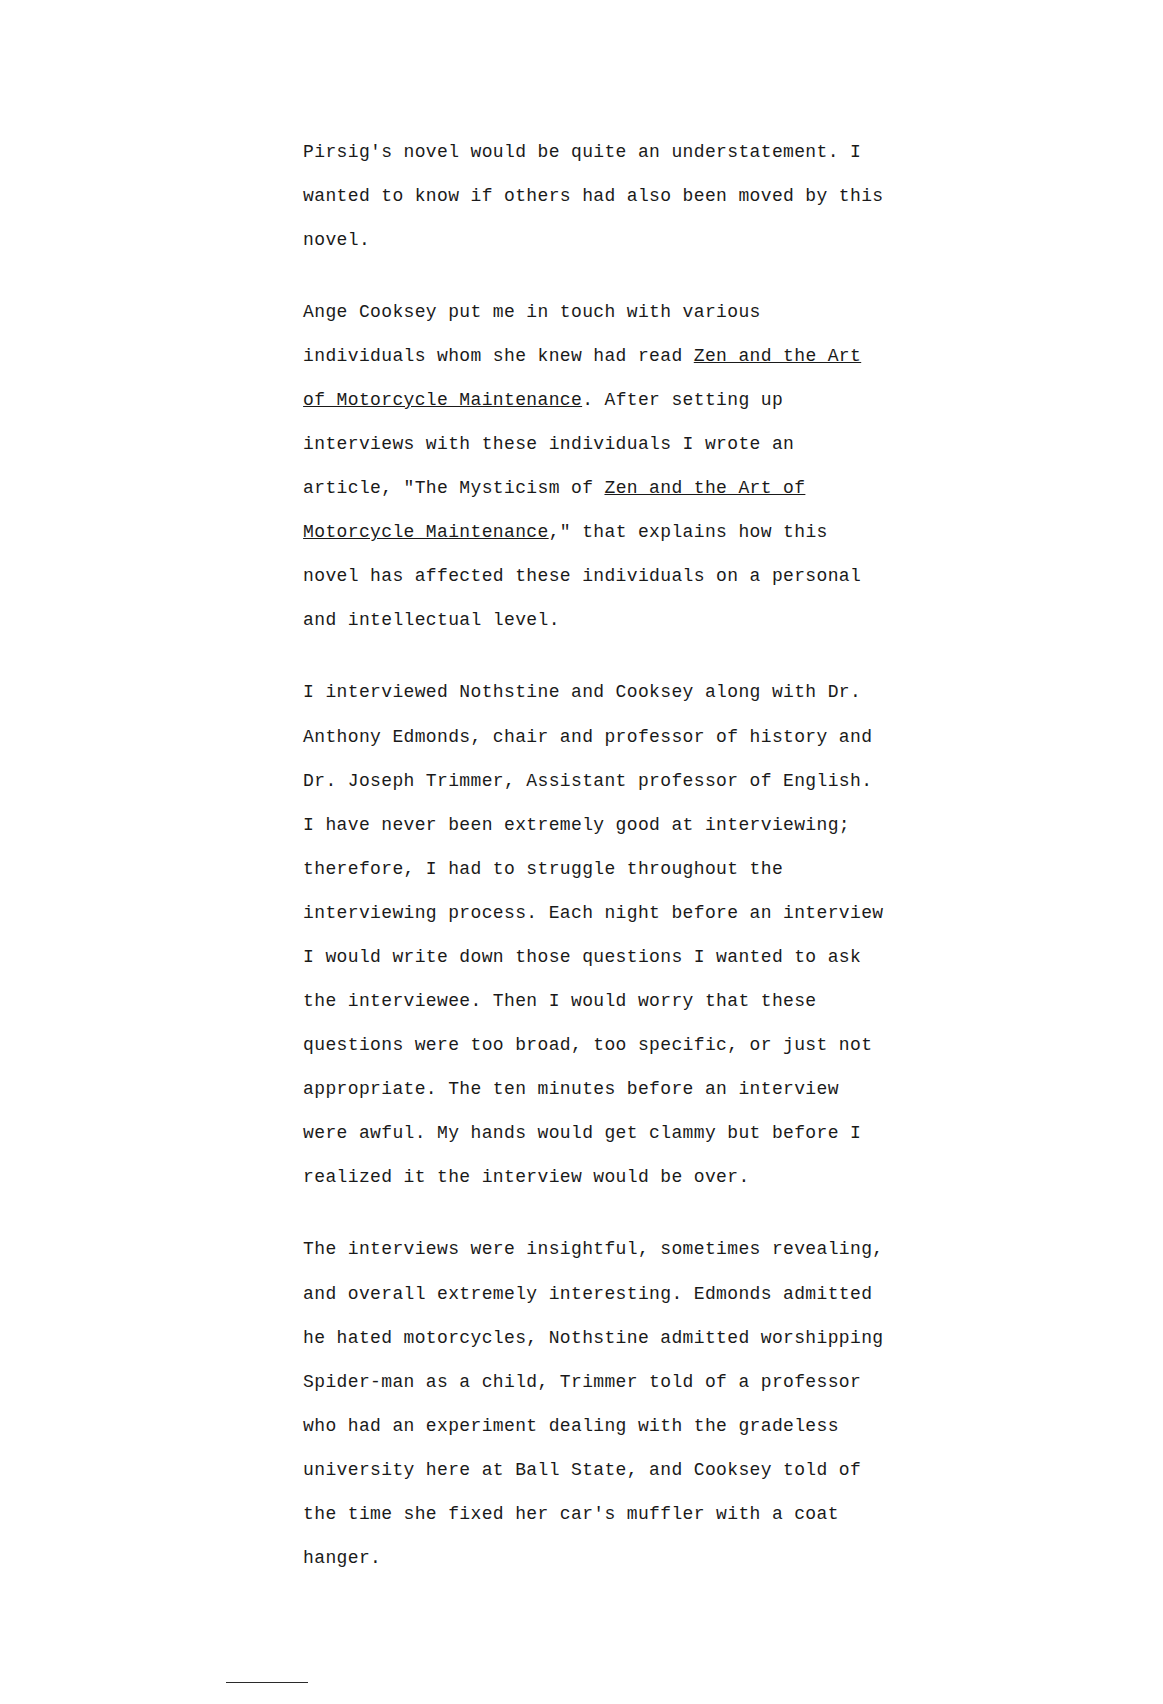Pirsig's novel would be quite an understatement. I wanted to know if others had also been moved by this novel.
Ange Cooksey put me in touch with various individuals whom she knew had read Zen and the Art of Motorcycle Maintenance. After setting up interviews with these individuals I wrote an article, "The Mysticism of Zen and the Art of Motorcycle Maintenance," that explains how this novel has affected these individuals on a personal and intellectual level.
I interviewed Nothstine and Cooksey along with Dr. Anthony Edmonds, chair and professor of history and Dr. Joseph Trimmer, Assistant professor of English. I have never been extremely good at interviewing; therefore, I had to struggle throughout the interviewing process. Each night before an interview I would write down those questions I wanted to ask the interviewee. Then I would worry that these questions were too broad, too specific, or just not appropriate. The ten minutes before an interview were awful. My hands would get clammy but before I realized it the interview would be over.
The interviews were insightful, sometimes revealing, and overall extremely interesting. Edmonds admitted he hated motorcycles, Nothstine admitted worshipping Spider-man as a child, Trimmer told of a professor who had an experiment dealing with the gradeless university here at Ball State, and Cooksey told of the time she fixed her car's muffler with a coat hanger.